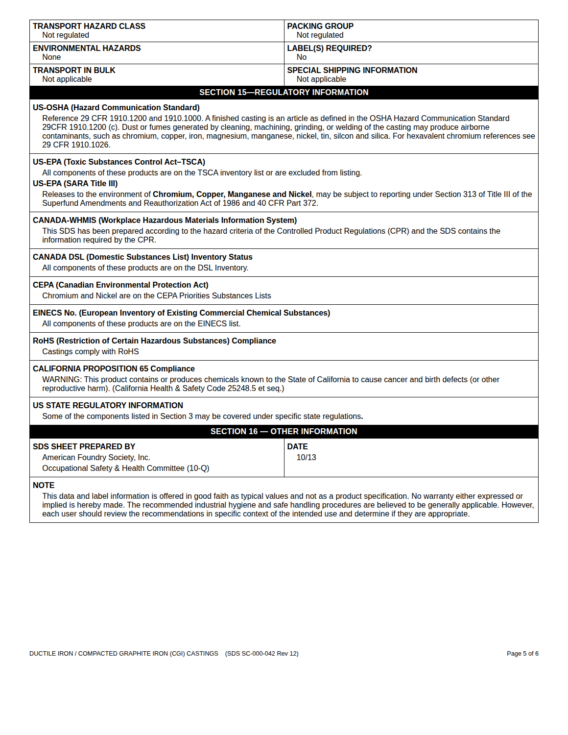| TRANSPORT HAZARD CLASS Not regulated | PACKING GROUP Not regulated |
| ENVIRONMENTAL HAZARDS None | LABEL(S) REQUIRED? No |
| TRANSPORT IN BULK Not applicable | SPECIAL SHIPPING INFORMATION Not applicable |
| SECTION 15—REGULATORY INFORMATION |
| US-OSHA (Hazard Communication Standard) Reference 29 CFR 1910.1200 and 1910.1000. A finished casting is an article as defined in the OSHA Hazard Communication Standard 29CFR 1910.1200 (c). Dust or fumes generated by cleaning, machining, grinding, or welding of the casting may produce airborne contaminants, such as chromium, copper, iron, magnesium, manganese, nickel, tin, silcon and silica. For hexavalent chromium references see 29 CFR 1910.1026. |
| US-EPA (Toxic Substances Control Act–TSCA) All components of these products are on the TSCA inventory list or are excluded from listing. US-EPA (SARA Title III) Releases to the environment of Chromium, Copper, Manganese and Nickel , may be subject to reporting under Section 313 of Title III of the Superfund Amendments and Reauthorization Act of 1986 and 40 CFR Part 372. |
| CANADA-WHMIS (Workplace Hazardous Materials Information System) This SDS has been prepared according to the hazard criteria of the Controlled Product Regulations (CPR) and the SDS contains the information required by the CPR. |
| CANADA DSL (Domestic Substances List) Inventory Status All components of these products are on the DSL Inventory. |
| CEPA (Canadian Environmental Protection Act) Chromium and Nickel are on the CEPA Priorities Substances Lists |
| EINECS No. (European Inventory of Existing Commercial Chemical Substances) All components of these products are on the EINECS list. |
| RoHS (Restriction of Certain Hazardous Substances) Compliance Castings comply with RoHS |
| CALIFORNIA PROPOSITION 65 Compliance WARNING: This product contains or produces chemicals known to the State of California to cause cancer and birth defects (or other reproductive harm). (California Health & Safety Code 25248.5 et seq.) |
| US STATE REGULATORY INFORMATION Some of the components listed in Section 3 may be covered under specific state regulations . |
| SECTION 16 — OTHER INFORMATION |
| SDS SHEET PREPARED BY American Foundry Society, Inc. Occupational Safety & Health Committee (10-Q) | DATE 10/13 |
| NOTE This data and label information is offered in good faith as typical values and not as a product specification. No warranty either expressed or implied is hereby made. The recommended industrial hygiene and safe handling procedures are believed to be generally applicable. However, each user should review the recommendations in specific context of the intended use and determine if they are appropriate. |
DUCTILE IRON / COMPACTED GRAPHITE IRON (CGI) CASTINGS (SDS SC-000-042 Rev 12) Page 5 of 6